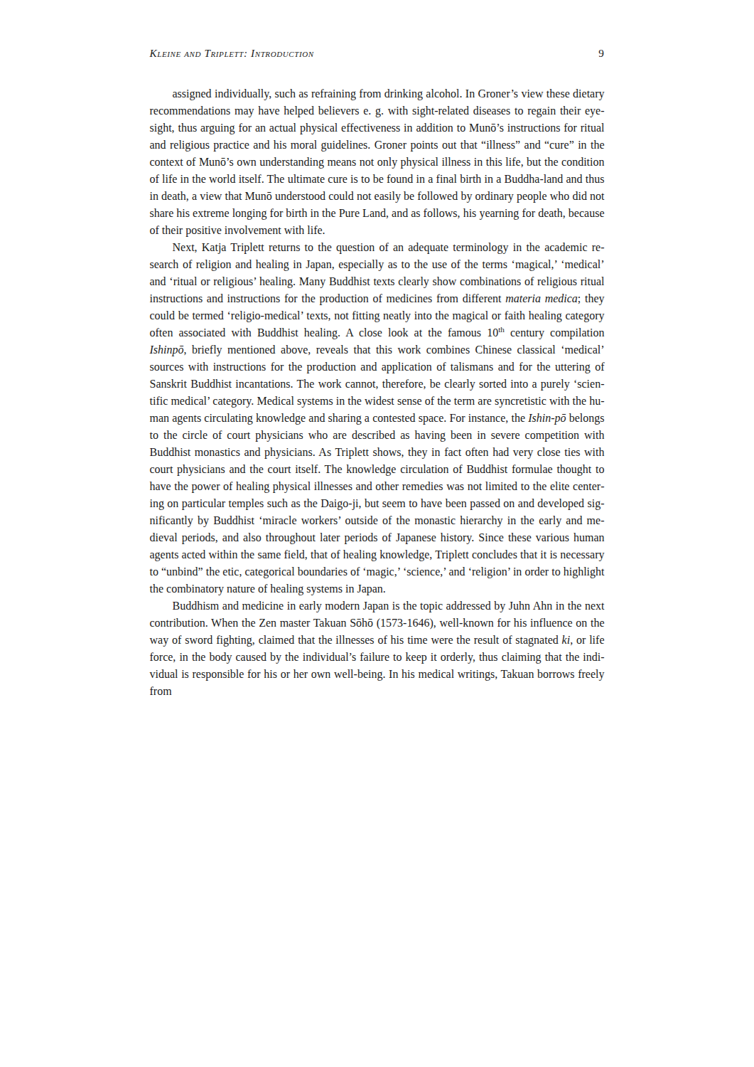Kleine and Triplett: Introduction 9
assigned individually, such as refraining from drinking alcohol. In Groner’s view these dietary recommendations may have helped believers e. g. with sight-related diseases to regain their eye-sight, thus arguing for an actual physical effectiveness in addition to Munō’s instructions for ritual and religious practice and his moral guidelines. Groner points out that “illness” and “cure” in the context of Munō’s own understanding means not only physical illness in this life, but the condition of life in the world itself. The ultimate cure is to be found in a final birth in a Buddha-land and thus in death, a view that Munō understood could not easily be followed by ordinary people who did not share his extreme longing for birth in the Pure Land, and as follows, his yearning for death, because of their positive involvement with life.
Next, Katja Triplett returns to the question of an adequate terminology in the academic research of religion and healing in Japan, especially as to the use of the terms ‘magical,’ ‘medical’ and ‘ritual or religious’ healing. Many Buddhist texts clearly show combinations of religious ritual instructions and instructions for the production of medicines from different materia medica; they could be termed ‘religio-medical’ texts, not fitting neatly into the magical or faith healing category often associated with Buddhist healing. A close look at the famous 10th century compilation Ishinpō, briefly mentioned above, reveals that this work combines Chinese classical ‘medical’ sources with instructions for the production and application of talismans and for the uttering of Sanskrit Buddhist incantations. The work cannot, therefore, be clearly sorted into a purely ‘scientific medical’ category. Medical systems in the widest sense of the term are syncretistic with the human agents circulating knowledge and sharing a contested space. For instance, the Ishin-pō belongs to the circle of court physicians who are described as having been in severe competition with Buddhist monastics and physicians. As Triplett shows, they in fact often had very close ties with court physicians and the court itself. The knowledge circulation of Buddhist formulae thought to have the power of healing physical illnesses and other remedies was not limited to the elite centering on particular temples such as the Daigo-ji, but seem to have been passed on and developed significantly by Buddhist ‘miracle workers’ outside of the monastic hierarchy in the early and medieval periods, and also throughout later periods of Japanese history. Since these various human agents acted within the same field, that of healing knowledge, Triplett concludes that it is necessary to “unbind” the etic, categorical boundaries of ‘magic,’ ‘science,’ and ‘religion’ in order to highlight the combinatory nature of healing systems in Japan.
Buddhism and medicine in early modern Japan is the topic addressed by Juhn Ahn in the next contribution. When the Zen master Takuan Sōhō (1573-1646), well-known for his influence on the way of sword fighting, claimed that the illnesses of his time were the result of stagnated ki, or life force, in the body caused by the individual’s failure to keep it orderly, thus claiming that the individual is responsible for his or her own well-being. In his medical writings, Takuan borrows freely from